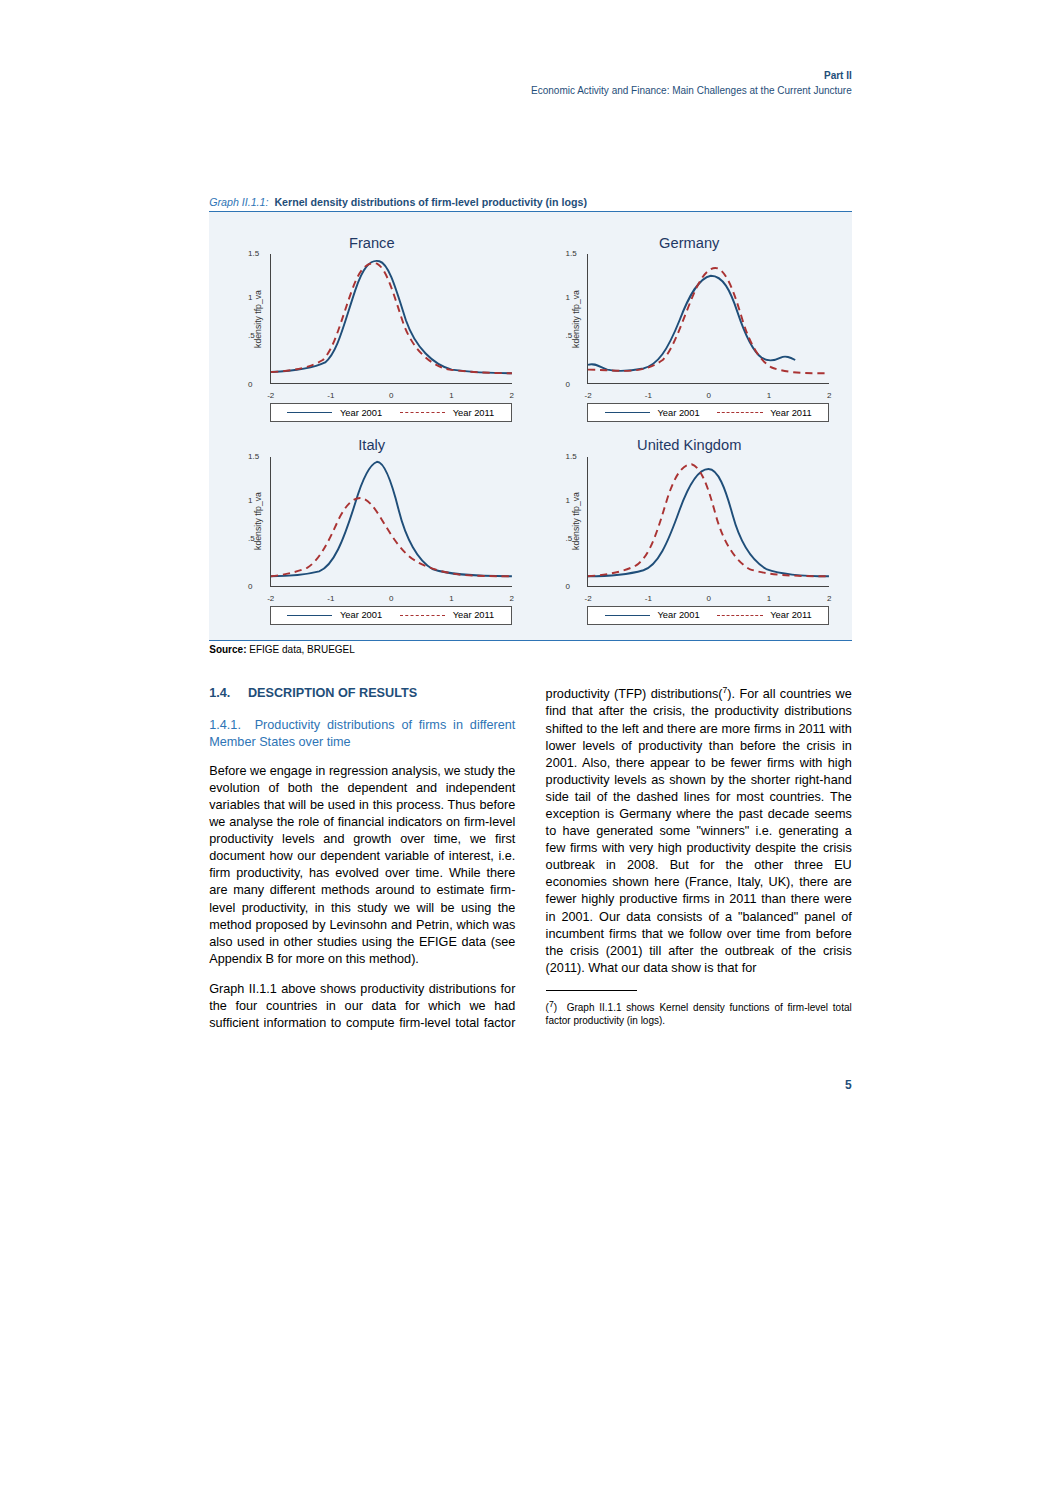Part II
Economic Activity and Finance: Main Challenges at the Current Juncture
Graph II.1.1: Kernel density distributions of firm-level productivity (in logs)
France
kdensity tfp_va
1.5
1
.5
0
-2
-1
0
1
2
Year 2001
Year 2011
Germany
kdensity tfp_va
1.5
1
.5
0
-2
-1
0
1
2
Year 2001
Year 2011
Italy
kdensity tfp_va
1.5
1
.5
0
-2
-1
0
1
2
Year 2001
Year 2011
United Kingdom
kdensity tfp_va
1.5
1
.5
0
-2
-1
0
1
2
Year 2001
Year 2011
Source: EFIGE data, BRUEGEL
1.4. DESCRIPTION OF RESULTS
1.4.1. Productivity distributions of firms in different Member States over time
Before we engage in regression analysis, we study the evolution of both the dependent and independent variables that will be used in this process. Thus before we analyse the role of financial indicators on firm-level productivity levels and growth over time, we first document how our dependent variable of interest, i.e. firm productivity, has evolved over time. While there are many different methods around to estimate firm-level productivity, in this study we will be using the method proposed by Levinsohn and Petrin, which was also used in other studies using the EFIGE data (see Appendix B for more on this method).
Graph II.1.1 above shows productivity distributions for the four countries in our data for which we had sufficient information to compute firm-level total factor productivity (TFP) distributions(7). For all countries we find that after the crisis, the productivity distributions shifted to the left and there are more firms in 2011 with lower levels of productivity than before the crisis in 2001. Also, there appear to be fewer firms with high productivity levels as shown by the shorter right-hand side tail of the dashed lines for most countries. The exception is Germany where the past decade seems to have generated some "winners" i.e. generating a few firms with very high productivity despite the crisis outbreak in 2008. But for the other three EU economies shown here (France, Italy, UK), there are fewer highly productive firms in 2011 than there were in 2001. Our data consists of a "balanced" panel of incumbent firms that we follow over time from before the crisis (2001) till after the outbreak of the crisis (2011). What our data show is that for
(7) Graph II.1.1 shows Kernel density functions of firm-level total factor productivity (in logs).
5